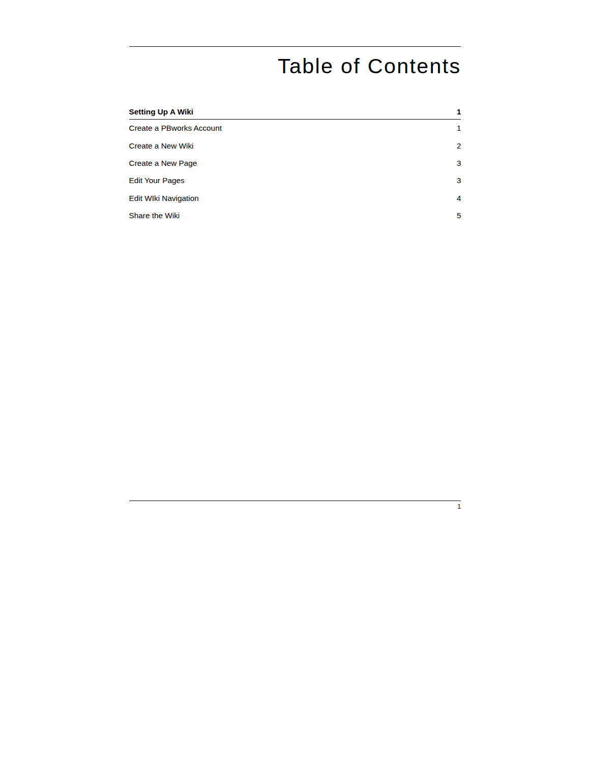Table of Contents
| Setting Up A Wiki | 1 |
| Create a PBworks Account | 1 |
| Create a New Wiki | 2 |
| Create a New Page | 3 |
| Edit Your Pages | 3 |
| Edit WIki Navigation | 4 |
| Share the Wiki | 5 |
1